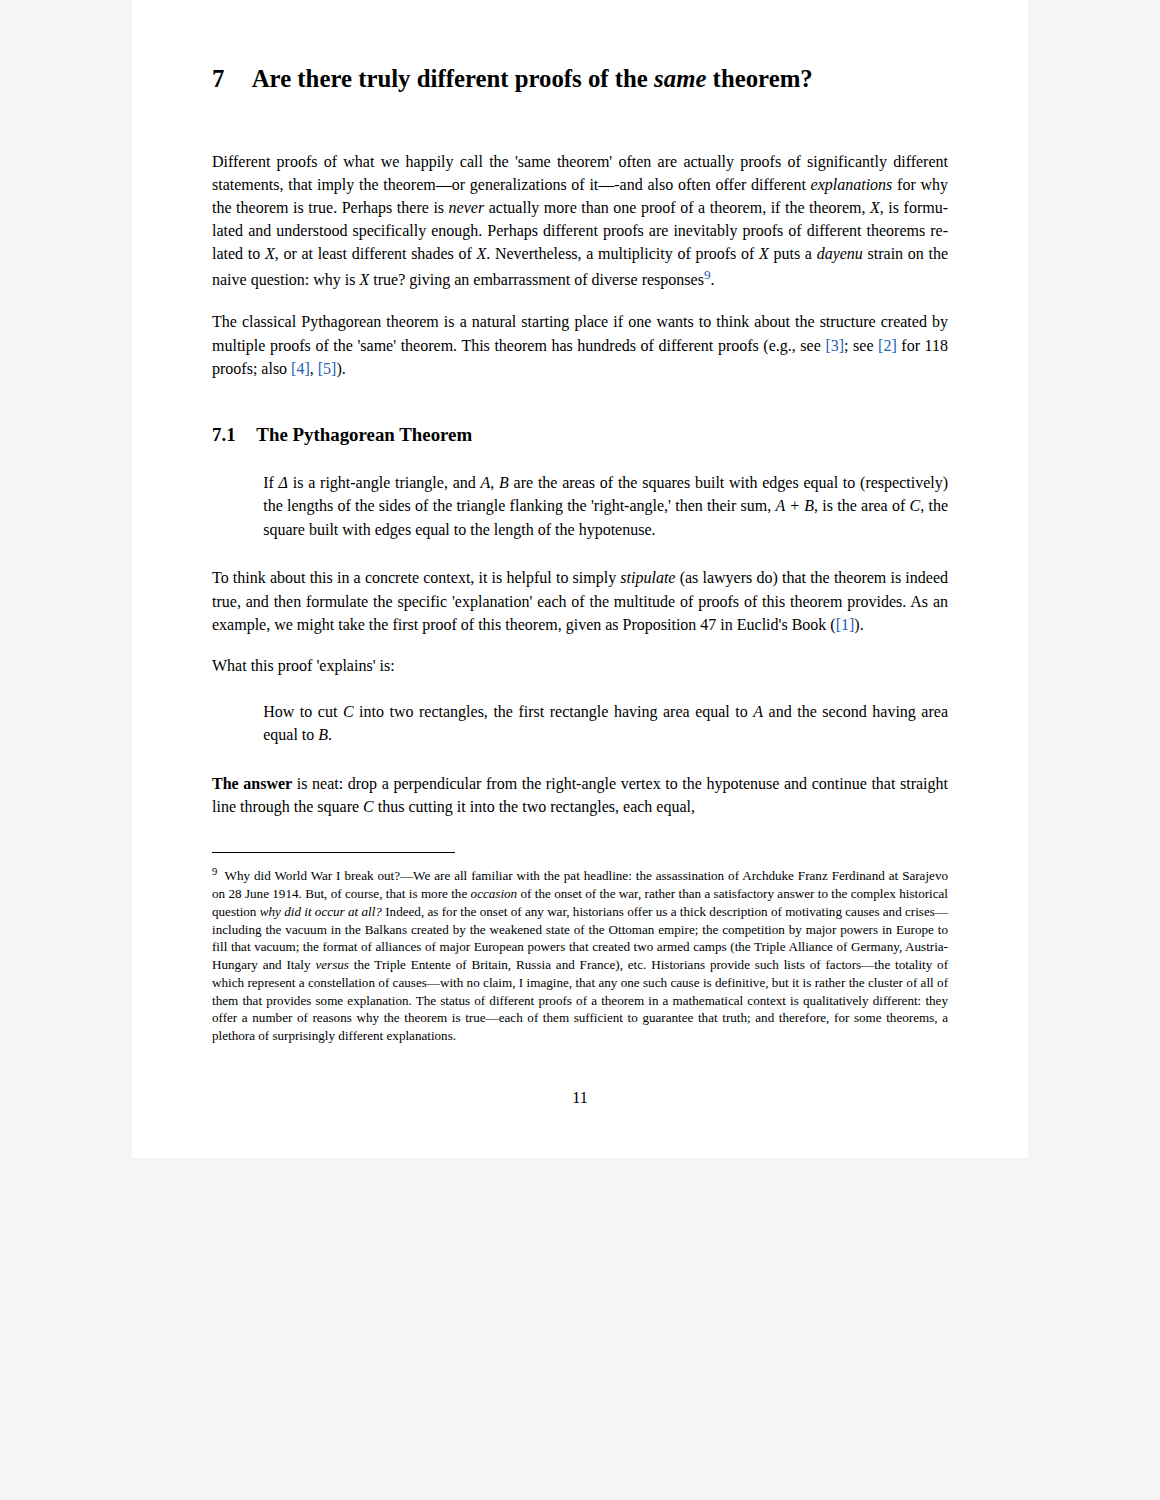7 Are there truly different proofs of the same theorem?
Different proofs of what we happily call the 'same theorem' often are actually proofs of significantly different statements, that imply the theorem—or generalizations of it—-and also often offer different explanations for why the theorem is true. Perhaps there is never actually more than one proof of a theorem, if the theorem, X, is formulated and understood specifically enough. Perhaps different proofs are inevitably proofs of different theorems related to X, or at least different shades of X. Nevertheless, a multiplicity of proofs of X puts a dayenu strain on the naive question: why is X true? giving an embarrassment of diverse responses9.
The classical Pythagorean theorem is a natural starting place if one wants to think about the structure created by multiple proofs of the 'same' theorem. This theorem has hundreds of different proofs (e.g., see [3]; see [2] for 118 proofs; also [4], [5]).
7.1 The Pythagorean Theorem
If Δ is a right-angle triangle, and A, B are the areas of the squares built with edges equal to (respectively) the lengths of the sides of the triangle flanking the 'right-angle,' then their sum, A + B, is the area of C, the square built with edges equal to the length of the hypotenuse.
To think about this in a concrete context, it is helpful to simply stipulate (as lawyers do) that the theorem is indeed true, and then formulate the specific 'explanation' each of the multitude of proofs of this theorem provides. As an example, we might take the first proof of this theorem, given as Proposition 47 in Euclid's Book ([1]).
What this proof 'explains' is:
How to cut C into two rectangles, the first rectangle having area equal to A and the second having area equal to B.
The answer is neat: drop a perpendicular from the right-angle vertex to the hypotenuse and continue that straight line through the square C thus cutting it into the two rectangles, each equal,
9 Why did World War I break out?—We are all familiar with the pat headline: the assassination of Archduke Franz Ferdinand at Sarajevo on 28 June 1914. But, of course, that is more the occasion of the onset of the war, rather than a satisfactory answer to the complex historical question why did it occur at all? Indeed, as for the onset of any war, historians offer us a thick description of motivating causes and crises— including the vacuum in the Balkans created by the weakened state of the Ottoman empire; the competition by major powers in Europe to fill that vacuum; the format of alliances of major European powers that created two armed camps (the Triple Alliance of Germany, Austria-Hungary and Italy versus the Triple Entente of Britain, Russia and France), etc. Historians provide such lists of factors—the totality of which represent a constellation of causes—with no claim, I imagine, that any one such cause is definitive, but it is rather the cluster of all of them that provides some explanation. The status of different proofs of a theorem in a mathematical context is qualitatively different: they offer a number of reasons why the theorem is true—each of them sufficient to guarantee that truth; and therefore, for some theorems, a plethora of surprisingly different explanations.
11